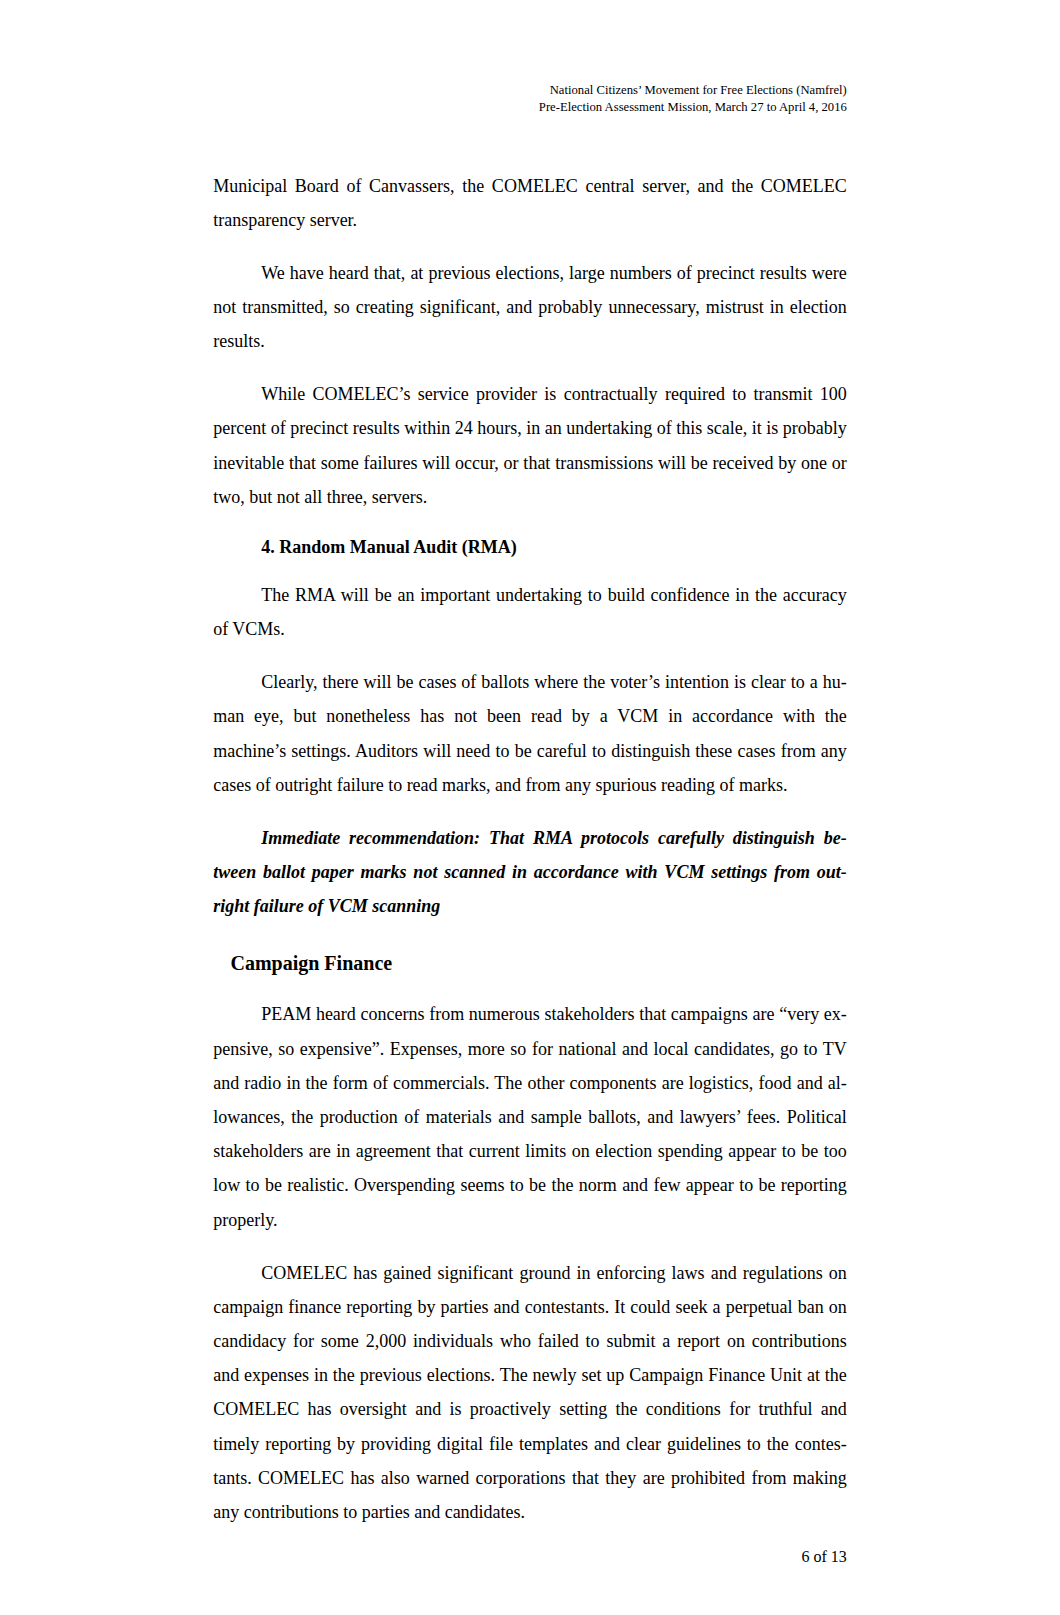National Citizens’ Movement for Free Elections (Namfrel)
Pre-Election Assessment Mission, March 27 to April 4, 2016
Municipal Board of Canvassers, the COMELEC central server, and the COMELEC transparency server.
We have heard that, at previous elections, large numbers of precinct results were not transmitted, so creating significant, and probably unnecessary, mistrust in election results.
While COMELEC’s service provider is contractually required to transmit 100 percent of precinct results within 24 hours, in an undertaking of this scale, it is probably inevitable that some failures will occur, or that transmissions will be received by one or two, but not all three, servers.
4. Random Manual Audit (RMA)
The RMA will be an important undertaking to build confidence in the accuracy of VCMs.
Clearly, there will be cases of ballots where the voter’s intention is clear to a human eye, but nonetheless has not been read by a VCM in accordance with the machine’s settings. Auditors will need to be careful to distinguish these cases from any cases of outright failure to read marks, and from any spurious reading of marks.
Immediate recommendation: That RMA protocols carefully distinguish between ballot paper marks not scanned in accordance with VCM settings from outright failure of VCM scanning
Campaign Finance
PEAM heard concerns from numerous stakeholders that campaigns are “very expensive, so expensive”. Expenses, more so for national and local candidates, go to TV and radio in the form of commercials. The other components are logistics, food and allowances, the production of materials and sample ballots, and lawyers’ fees. Political stakeholders are in agreement that current limits on election spending appear to be too low to be realistic. Overspending seems to be the norm and few appear to be reporting properly.
COMELEC has gained significant ground in enforcing laws and regulations on campaign finance reporting by parties and contestants. It could seek a perpetual ban on candidacy for some 2,000 individuals who failed to submit a report on contributions and expenses in the previous elections. The newly set up Campaign Finance Unit at the COMELEC has oversight and is proactively setting the conditions for truthful and timely reporting by providing digital file templates and clear guidelines to the contestants. COMELEC has also warned corporations that they are prohibited from making any contributions to parties and candidates.
6 of 13